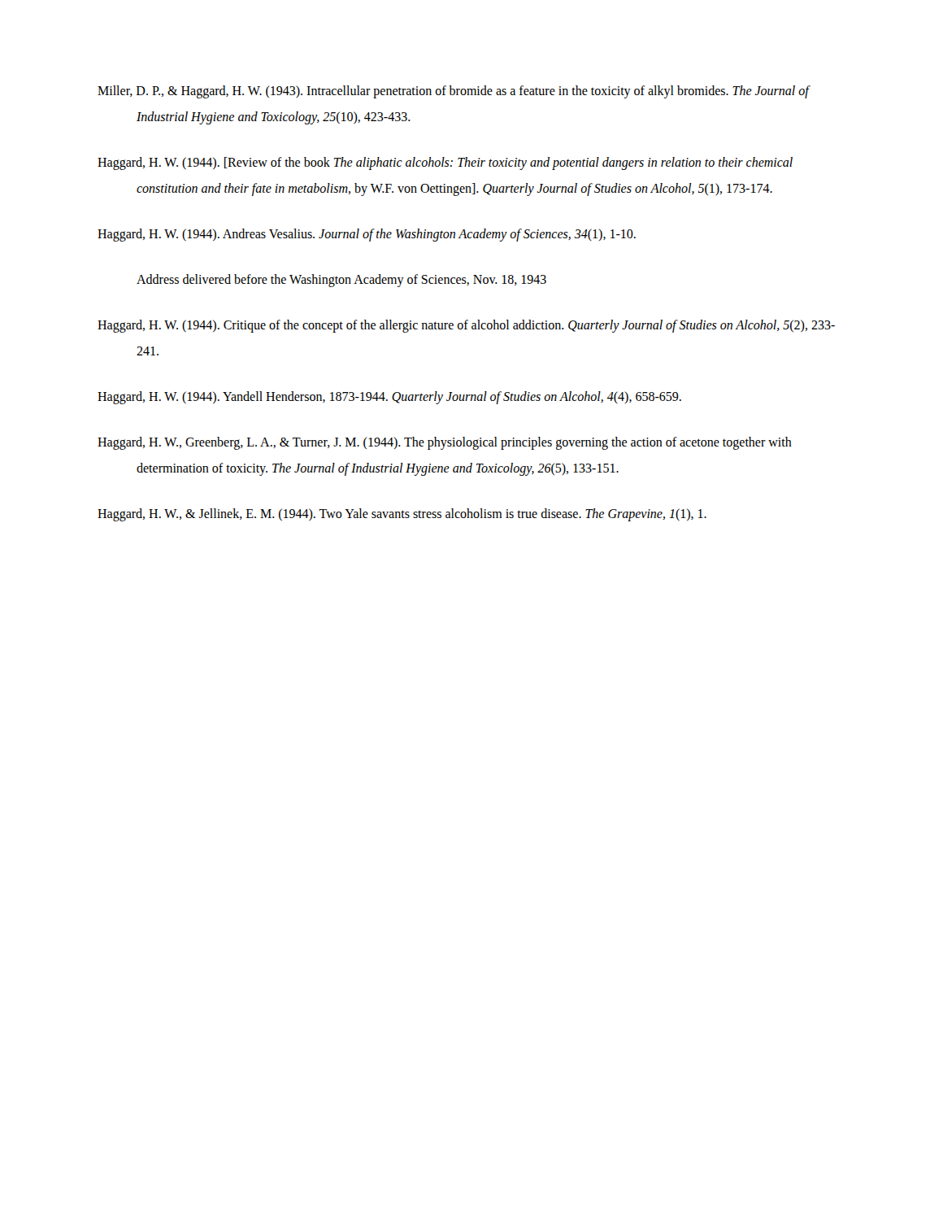Miller, D. P., & Haggard, H. W. (1943). Intracellular penetration of bromide as a feature in the toxicity of alkyl bromides. The Journal of Industrial Hygiene and Toxicology, 25(10), 423-433.
Haggard, H. W. (1944). [Review of the book The aliphatic alcohols: Their toxicity and potential dangers in relation to their chemical constitution and their fate in metabolism, by W.F. von Oettingen]. Quarterly Journal of Studies on Alcohol, 5(1), 173-174.
Haggard, H. W. (1944). Andreas Vesalius. Journal of the Washington Academy of Sciences, 34(1), 1-10.
Address delivered before the Washington Academy of Sciences, Nov. 18, 1943
Haggard, H. W. (1944). Critique of the concept of the allergic nature of alcohol addiction. Quarterly Journal of Studies on Alcohol, 5(2), 233-241.
Haggard, H. W. (1944). Yandell Henderson, 1873-1944. Quarterly Journal of Studies on Alcohol, 4(4), 658-659.
Haggard, H. W., Greenberg, L. A., & Turner, J. M. (1944). The physiological principles governing the action of acetone together with determination of toxicity. The Journal of Industrial Hygiene and Toxicology, 26(5), 133-151.
Haggard, H. W., & Jellinek, E. M. (1944). Two Yale savants stress alcoholism is true disease. The Grapevine, 1(1), 1.